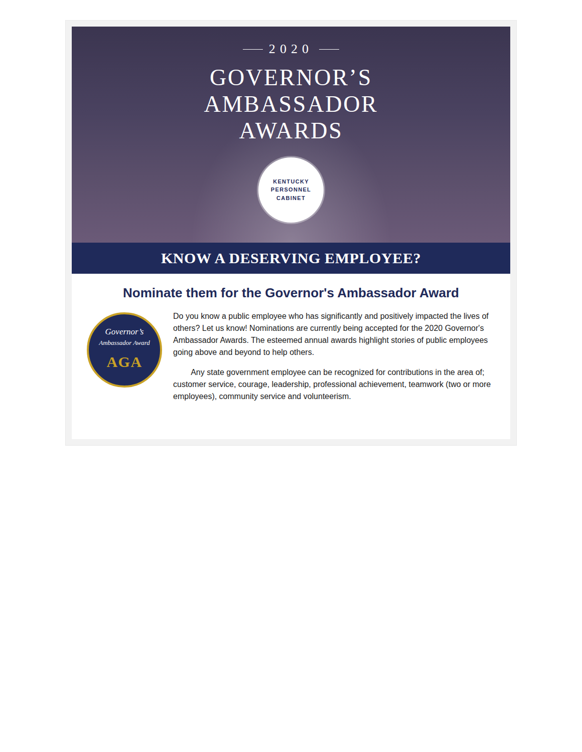2020
Governor’s
Ambassador
Awards
KENTUCKY PERSONNEL CABINET
KNOW A DESERVING EMPLOYEE?
Nominate them for the Governor's Ambassador Award
Governor’s Ambassador Award AGA
Do you know a public employee who has significantly and positively impacted the lives of others? Let us know! Nominations are currently being accepted for the 2020 Governor's Ambassador Awards. The esteemed annual awards highlight stories of public employees going above and beyond to help others.
Any state government employee can be recognized for contributions in the area of; customer service, courage, leadership, professional achievement, teamwork (two or more employees), community service and volunteerism.